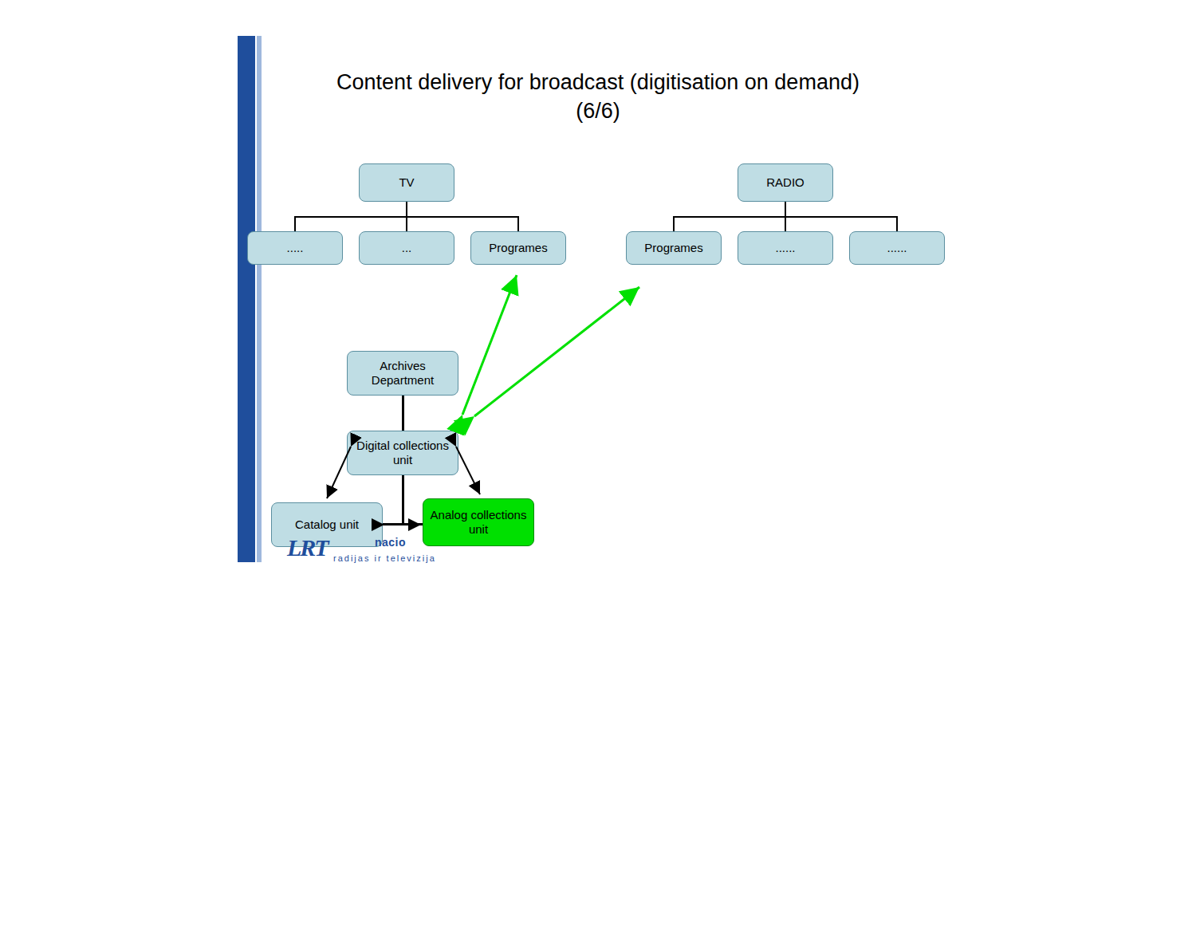Content delivery for broadcast (digitisation on demand)
(6/6)
TV
.....
...
Programes
RADIO
Programes
......
......
Archives
Department
Digital collections
unit
Catalog unit
Analog collections
unit
LRT nacio radijas ir televizija